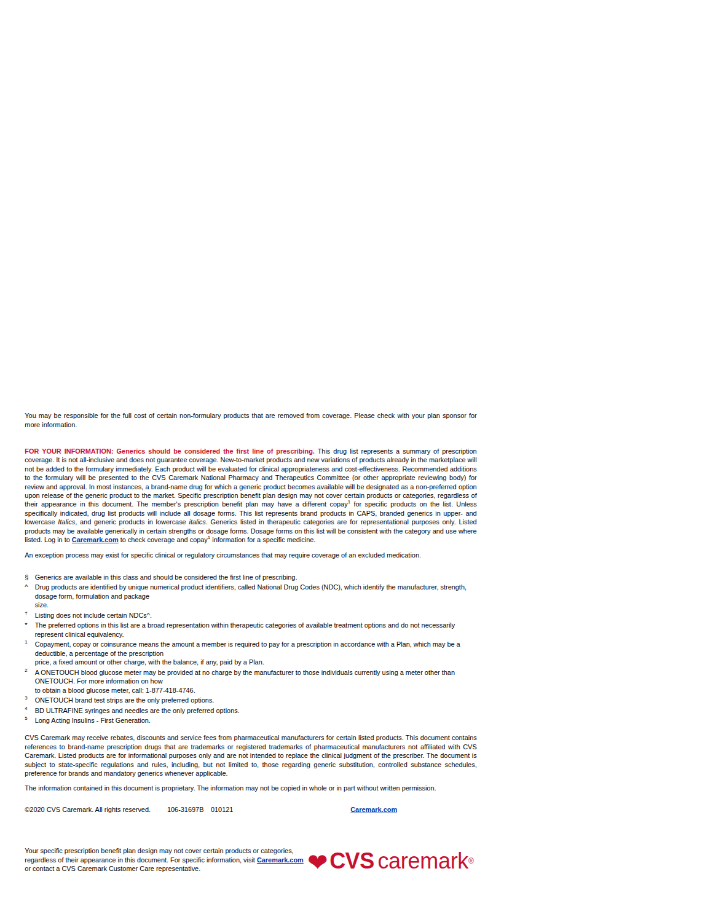You may be responsible for the full cost of certain non-formulary products that are removed from coverage. Please check with your plan sponsor for more information.
FOR YOUR INFORMATION: Generics should be considered the first line of prescribing. This drug list represents a summary of prescription coverage. It is not all-inclusive and does not guarantee coverage. New-to-market products and new variations of products already in the marketplace will not be added to the formulary immediately. Each product will be evaluated for clinical appropriateness and cost-effectiveness. Recommended additions to the formulary will be presented to the CVS Caremark National Pharmacy and Therapeutics Committee (or other appropriate reviewing body) for review and approval. In most instances, a brand-name drug for which a generic product becomes available will be designated as a non-preferred option upon release of the generic product to the market. Specific prescription benefit plan design may not cover certain products or categories, regardless of their appearance in this document. The member's prescription benefit plan may have a different copay1 for specific products on the list. Unless specifically indicated, drug list products will include all dosage forms. This list represents brand products in CAPS, branded generics in upper- and lowercase Italics, and generic products in lowercase italics. Generics listed in therapeutic categories are for representational purposes only. Listed products may be available generically in certain strengths or dosage forms. Dosage forms on this list will be consistent with the category and use where listed. Log in to Caremark.com to check coverage and copay1 information for a specific medicine.
An exception process may exist for specific clinical or regulatory circumstances that may require coverage of an excluded medication.
§Generics are available in this class and should be considered the first line of prescribing.
^Drug products are identified by unique numerical product identifiers, called National Drug Codes (NDC), which identify the manufacturer, strength, dosage form, formulation and package size.
†Listing does not include certain NDCs^.
*The preferred options in this list are a broad representation within therapeutic categories of available treatment options and do not necessarily represent clinical equivalency.
1 Copayment, copay or coinsurance means the amount a member is required to pay for a prescription in accordance with a Plan, which may be a deductible, a percentage of the prescription price, a fixed amount or other charge, with the balance, if any, paid by a Plan.
2 A ONETOUCH blood glucose meter may be provided at no charge by the manufacturer to those individuals currently using a meter other than ONETOUCH. For more information on how to obtain a blood glucose meter, call: 1-877-418-4746.
3 ONETOUCH brand test strips are the only preferred options.
4 BD ULTRAFINE syringes and needles are the only preferred options.
5 Long Acting Insulins - First Generation.
CVS Caremark may receive rebates, discounts and service fees from pharmaceutical manufacturers for certain listed products. This document contains references to brand-name prescription drugs that are trademarks or registered trademarks of pharmaceutical manufacturers not affiliated with CVS Caremark. Listed products are for informational purposes only and are not intended to replace the clinical judgment of the prescriber. The document is subject to state-specific regulations and rules, including, but not limited to, those regarding generic substitution, controlled substance schedules, preference for brands and mandatory generics whenever applicable.
The information contained in this document is proprietary. The information may not be copied in whole or in part without written permission.
©2020 CVS Caremark. All rights reserved.106-31697B 010121
Caremark.com
Your specific prescription benefit plan design may not cover certain products or categories, regardless of their appearance in this document. For specific information, visit Caremark.com or contact a CVS Caremark Customer Care representative.
❤CVS caremark®